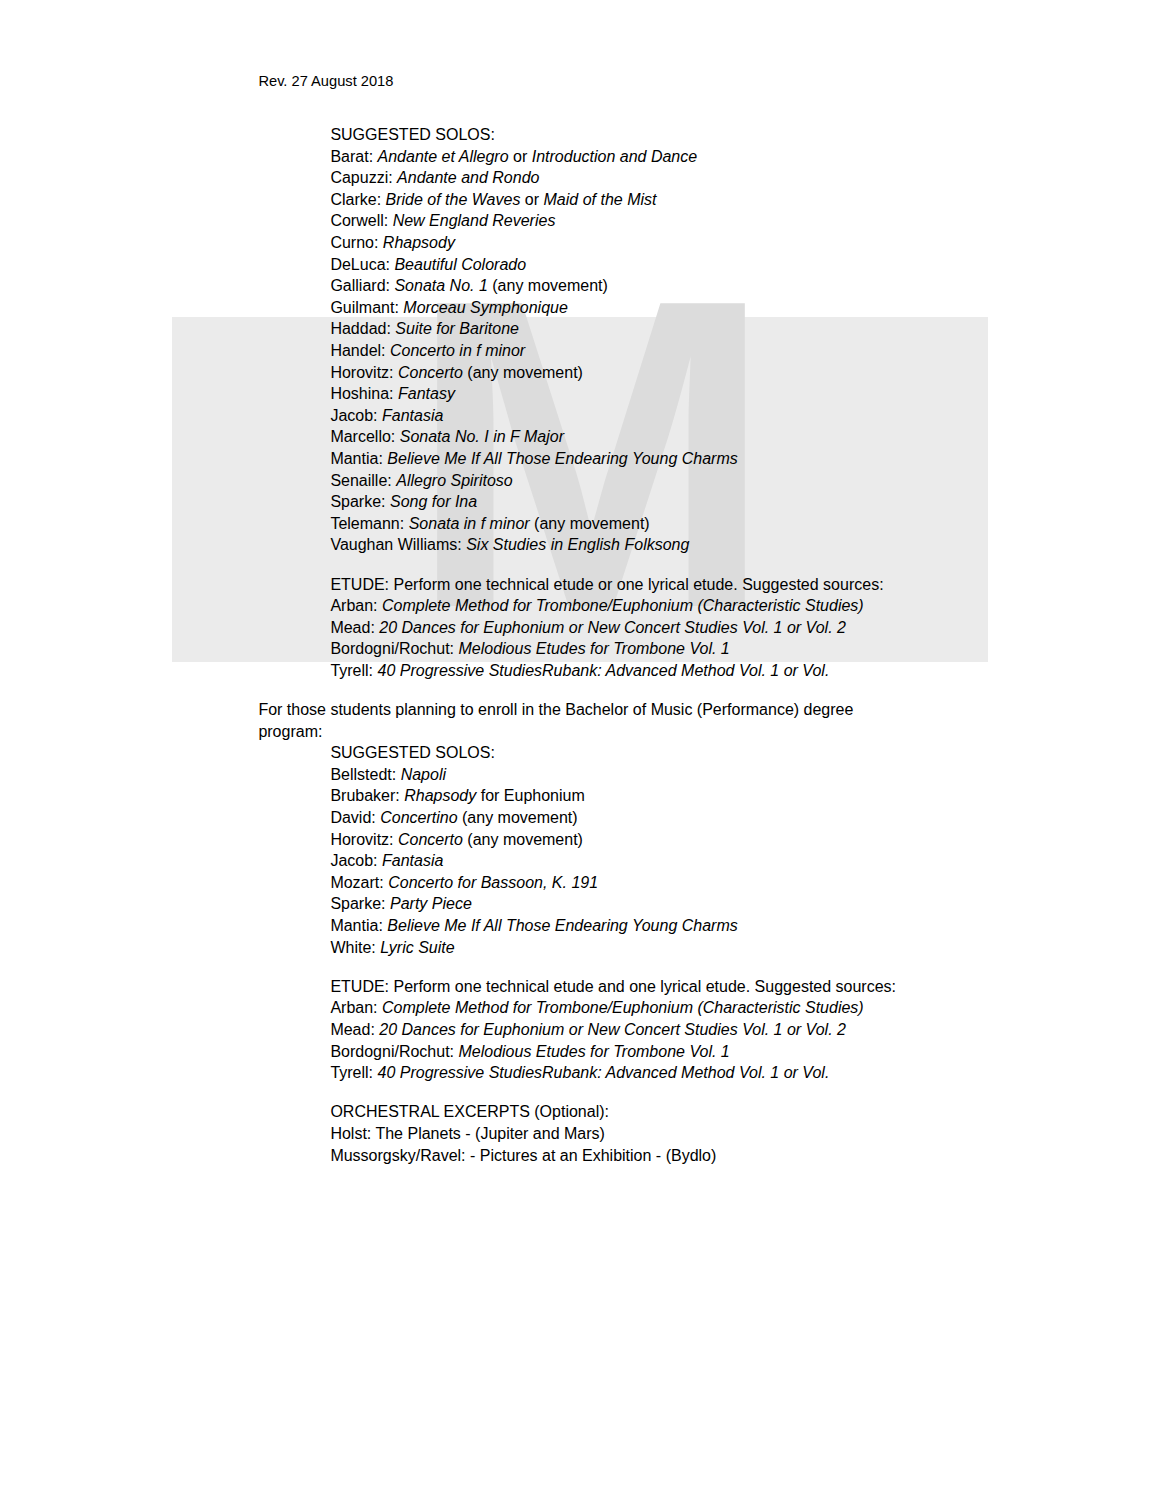M
Rev. 27 August 2018
SUGGESTED SOLOS:
Barat: Andante et Allegro or Introduction and Dance
Capuzzi: Andante and Rondo
Clarke: Bride of the Waves or Maid of the Mist
Corwell: New England Reveries
Curno: Rhapsody
DeLuca: Beautiful Colorado
Galliard: Sonata No. 1 (any movement)
Guilmant: Morceau Symphonique
Haddad: Suite for Baritone
Handel: Concerto in f minor
Horovitz: Concerto (any movement)
Hoshina: Fantasy
Jacob: Fantasia
Marcello: Sonata No. I in F Major
Mantia: Believe Me If All Those Endearing Young Charms
Senaille: Allegro Spiritoso
Sparke: Song for Ina
Telemann: Sonata in f minor (any movement)
Vaughan Williams: Six Studies in English Folksong
ETUDE: Perform one technical etude or one lyrical etude. Suggested sources:
Arban: Complete Method for Trombone/Euphonium (Characteristic Studies)
Mead: 20 Dances for Euphonium or New Concert Studies Vol. 1 or Vol. 2
Bordogni/Rochut: Melodious Etudes for Trombone Vol. 1
Tyrell: 40 Progressive StudiesRubank: Advanced Method Vol. 1 or Vol.
For those students planning to enroll in the Bachelor of Music (Performance) degree program:
SUGGESTED SOLOS:
Bellstedt: Napoli
Brubaker: Rhapsody for Euphonium
David: Concertino (any movement)
Horovitz: Concerto (any movement)
Jacob: Fantasia
Mozart: Concerto for Bassoon, K. 191
Sparke: Party Piece
Mantia: Believe Me If All Those Endearing Young Charms
White: Lyric Suite
ETUDE: Perform one technical etude and one lyrical etude. Suggested sources:
Arban: Complete Method for Trombone/Euphonium (Characteristic Studies)
Mead: 20 Dances for Euphonium or New Concert Studies Vol. 1 or Vol. 2
Bordogni/Rochut: Melodious Etudes for Trombone Vol. 1
Tyrell: 40 Progressive StudiesRubank: Advanced Method Vol. 1 or Vol.
ORCHESTRAL EXCERPTS (Optional):
Holst: The Planets - (Jupiter and Mars)
Mussorgsky/Ravel: - Pictures at an Exhibition - (Bydlo)